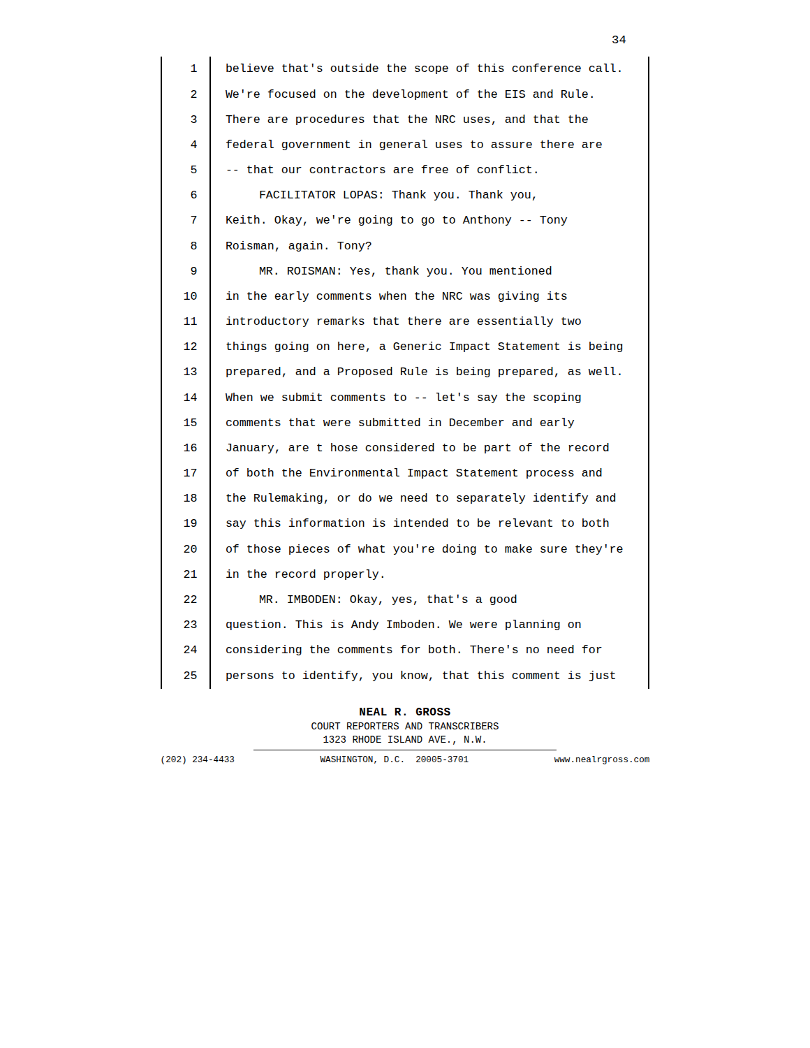34
| 1 | believe that's outside the scope of this conference call. |
| 2 | We're focused on the development of the EIS and Rule. |
| 3 | There are procedures that the NRC uses, and that the |
| 4 | federal government in general uses to assure there are |
| 5 | -- that our contractors are free of conflict. |
| 6 | FACILITATOR LOPAS: Thank you. Thank you, |
| 7 | Keith. Okay, we're going to go to Anthony -- Tony |
| 8 | Roisman, again. Tony? |
| 9 | MR. ROISMAN: Yes, thank you. You mentioned |
| 10 | in the early comments when the NRC was giving its |
| 11 | introductory remarks that there are essentially two |
| 12 | things going on here, a Generic Impact Statement is being |
| 13 | prepared, and a Proposed Rule is being prepared, as well. |
| 14 | When we submit comments to -- let's say the scoping |
| 15 | comments that were submitted in December and early |
| 16 | January, are t hose considered to be part of the record |
| 17 | of both the Environmental Impact Statement process and |
| 18 | the Rulemaking, or do we need to separately identify and |
| 19 | say this information is intended to be relevant to both |
| 20 | of those pieces of what you're doing to make sure they're |
| 21 | in the record properly. |
| 22 | MR. IMBODEN: Okay, yes, that's a good |
| 23 | question. This is Andy Imboden. We were planning on |
| 24 | considering the comments for both. There's no need for |
| 25 | persons to identify, you know, that this comment is just |
NEAL R. GROSS
COURT REPORTERS AND TRANSCRIBERS
1323 RHODE ISLAND AVE., N.W.
(202) 234-4433 WASHINGTON, D.C. 20005-3701 www.nealrgross.com